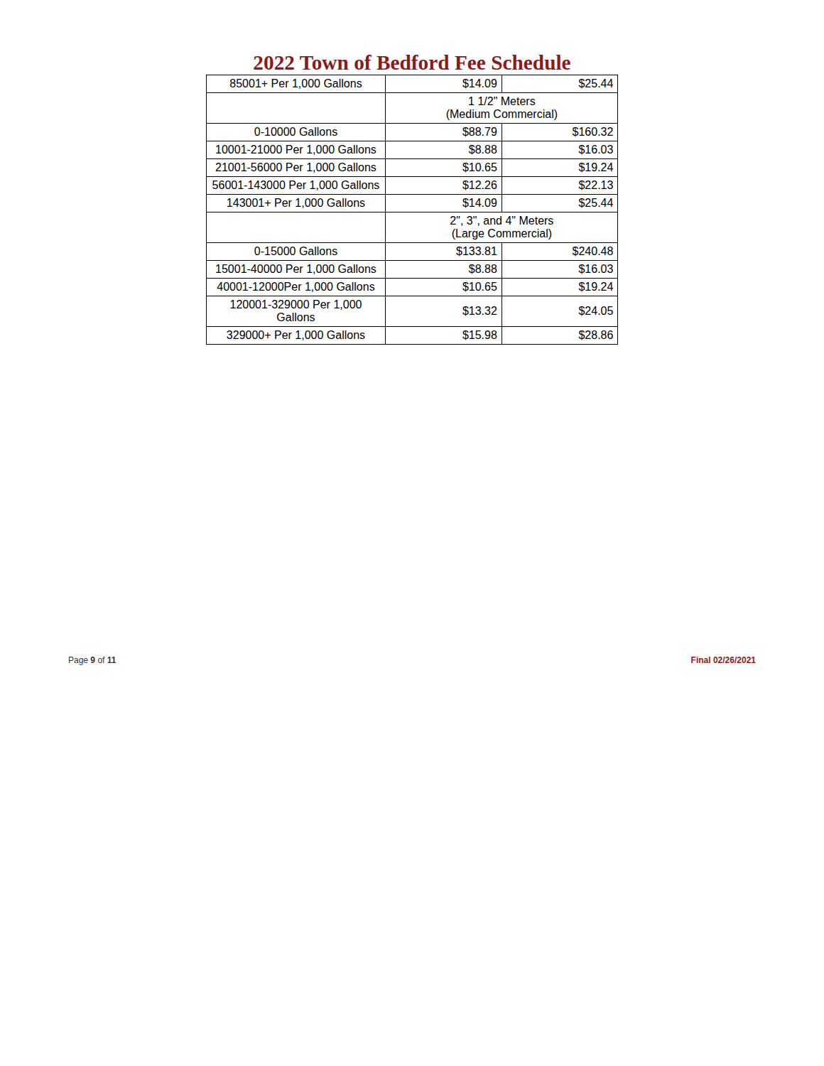2022 Town of Bedford Fee Schedule
| 85001+ Per 1,000 Gallons | $14.09 | $25.44 |
| | 1 1/2" Meters (Medium Commercial) |
| 0-10000 Gallons | $88.79 | $160.32 |
| 10001-21000 Per 1,000 Gallons | $8.88 | $16.03 |
| 21001-56000 Per 1,000 Gallons | $10.65 | $19.24 |
| 56001-143000 Per 1,000 Gallons | $12.26 | $22.13 |
| 143001+ Per 1,000 Gallons | $14.09 | $25.44 |
| | 2", 3", and 4" Meters (Large Commercial) |
| 0-15000 Gallons | $133.81 | $240.48 |
| 15001-40000 Per 1,000 Gallons | $8.88 | $16.03 |
| 40001-12000Per 1,000 Gallons | $10.65 | $19.24 |
| 120001-329000 Per 1,000 Gallons | $13.32 | $24.05 |
| 329000+ Per 1,000 Gallons | $15.98 | $28.86 |
Page 9 of 11 Final 02/26/2021